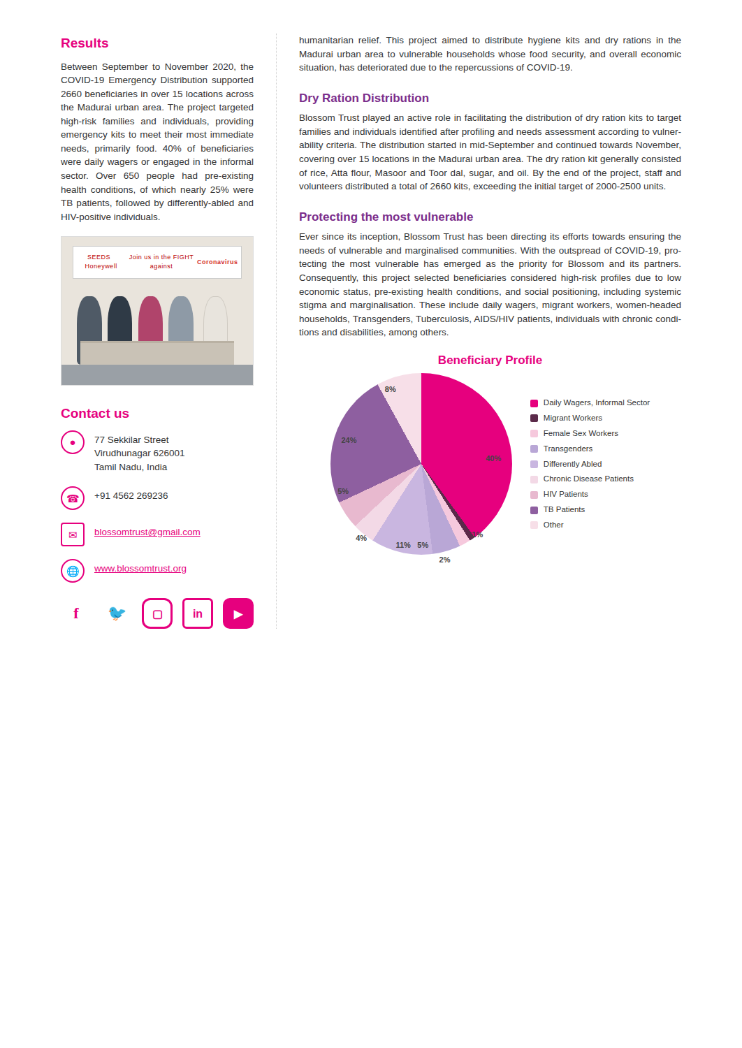Results
Between September to November 2020, the COVID-19 Emergency Distribution supported 2660 beneficiaries in over 15 locations across the Madurai urban area. The project targeted high-risk families and individuals, providing emergency kits to meet their most immediate needs, primarily food. 40% of beneficiaries were daily wagers or engaged in the informal sector. Over 650 people had pre-existing health conditions, of which nearly 25% were TB patients, followed by differently-abled and HIV-positive individuals.
SEEDS Honeywell Join us in the FIGHT against Coronavirus
Contact us
● 77 Sekkilar Street
Virudhunagar 626001
Tamil Nadu, India
☎ +91 4562 269236
✉ blossomtrust@gmail.com
🌐 www.blossomtrust.org
f 🐦 ▢ in ▶
humanitarian relief. This project aimed to distribute hygiene kits and dry rations in the Madurai urban area to vulnerable households whose food security, and overall economic situation, has deteriorated due to the repercussions of COVID-19.
Dry Ration Distribution
Blossom Trust played an active role in facilitating the distribution of dry ration kits to target families and individuals identified after profiling and needs assessment according to vulnerability criteria. The distribution started in mid-September and continued towards November, covering over 15 locations in the Madurai urban area. The dry ration kit generally consisted of rice, Atta flour, Masoor and Toor dal, sugar, and oil. By the end of the project, staff and volunteers distributed a total of 2660 kits, exceeding the initial target of 2000-2500 units.
Protecting the most vulnerable
Ever since its inception, Blossom Trust has been directing its efforts towards ensuring the needs of vulnerable and marginalised communities. With the outspread of COVID-19, protecting the most vulnerable has emerged as the priority for Blossom and its partners. Consequently, this project selected beneficiaries considered high-risk profiles due to low economic status, pre-existing health conditions, and social positioning, including systemic stigma and marginalisation. These include daily wagers, migrant workers, women-headed households, Transgenders, Tuberculosis, AIDS/HIV patients, individuals with chronic conditions and disabilities, among others.
Beneficiary Profile
40% 1% 2% 5% 11% 4% 5% 24% 8%
Daily Wagers, Informal Sector
Migrant Workers
Female Sex Workers
Transgenders
Differently Abled
Chronic Disease Patients
HIV Patients
TB Patients
Other